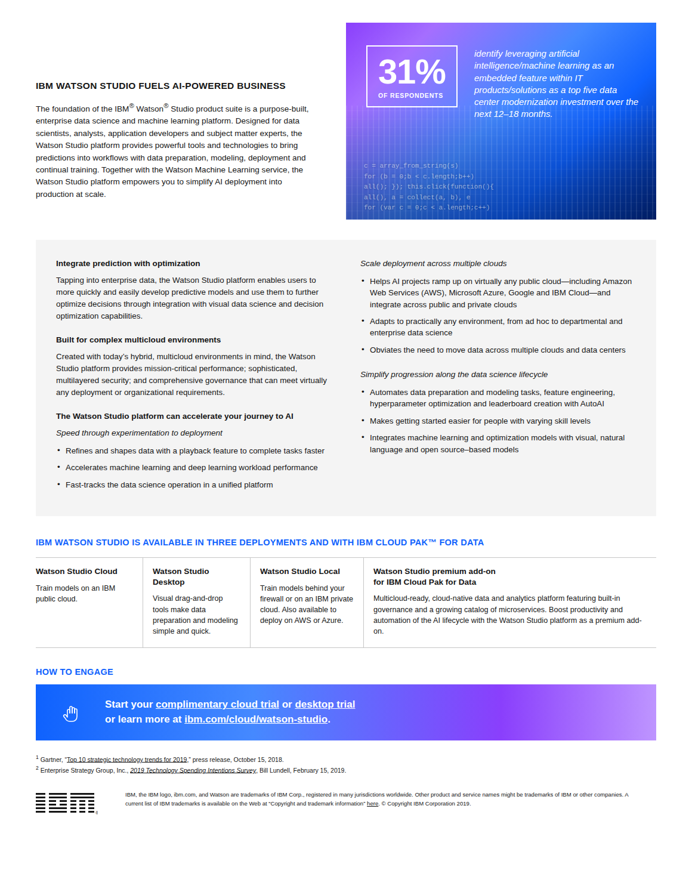IBM Watson Studio fuels AI-powered business
The foundation of the IBM® Watson® Studio product suite is a purpose-built, enterprise data science and machine learning platform. Designed for data scientists, analysts, application developers and subject matter experts, the Watson Studio platform provides powerful tools and technologies to bring predictions into workflows with data preparation, modeling, deployment and continual training. Together with the Watson Machine Learning service, the Watson Studio platform empowers you to simplify AI deployment into production at scale.
c = array_from_string(s)
for (b = 0;b < c.length;b++)
all(); }); this.click(function(){
all(), a = collect(a, b), e
for (var c = 0;c < a.length;c++)
31%
OF RESPONDENTS
identify leveraging artificial intelligence/machine learning as an embedded feature within IT products/solutions as a top five data center modernization investment over the next 12–18 months.
Integrate prediction with optimization
Tapping into enterprise data, the Watson Studio platform enables users to more quickly and easily develop predictive models and use them to further optimize decisions through integration with visual data science and decision optimization capabilities.
Built for complex multicloud environments
Created with today’s hybrid, multicloud environments in mind, the Watson Studio platform provides mission-critical performance; sophisticated, multilayered security; and comprehensive governance that can meet virtually any deployment or organizational requirements.
The Watson Studio platform can accelerate your journey to AI
Speed through experimentation to deployment
Refines and shapes data with a playback feature to complete tasks faster
Accelerates machine learning and deep learning workload performance
Fast-tracks the data science operation in a unified platform
Scale deployment across multiple clouds
Helps AI projects ramp up on virtually any public cloud—including Amazon Web Services (AWS), Microsoft Azure, Google and IBM Cloud—and integrate across public and private clouds
Adapts to practically any environment, from ad hoc to departmental and enterprise data science
Obviates the need to move data across multiple clouds and data centers
Simplify progression along the data science lifecycle
Automates data preparation and modeling tasks, feature engineering, hyperparameter optimization and leaderboard creation with AutoAI
Makes getting started easier for people with varying skill levels
Integrates machine learning and optimization models with visual, natural language and open source–based models
IBM Watson Studio is available in three deployments and with IBM Cloud Pak™ for Data
Watson Studio Cloud
Train models on an IBM public cloud.
Watson Studio Desktop
Visual drag-and-drop tools make data preparation and modeling simple and quick.
Watson Studio Local
Train models behind your firewall or on an IBM private cloud. Also available to deploy on AWS or Azure.
Watson Studio premium add-on
for IBM Cloud Pak for Data
Multicloud-ready, cloud-native data and analytics platform featuring built-in governance and a growing catalog of microservices. Boost productivity and automation of the AI lifecycle with the Watson Studio platform as a premium add-on.
How to engage
Start your complimentary cloud trial or desktop trial
or learn more at ibm.com/cloud/watson-studio.
1 Gartner, “Top 10 strategic technology trends for 2019,” press release, October 15, 2018.
2 Enterprise Strategy Group, Inc., 2019 Technology Spending Intentions Survey, Bill Lundell, February 15, 2019.
®
IBM, the IBM logo, ibm.com, and Watson are trademarks of IBM Corp., registered in many jurisdictions worldwide. Other product and service names might be trademarks of IBM or other companies. A current list of IBM trademarks is available on the Web at “Copyright and trademark information” here. © Copyright IBM Corporation 2019.